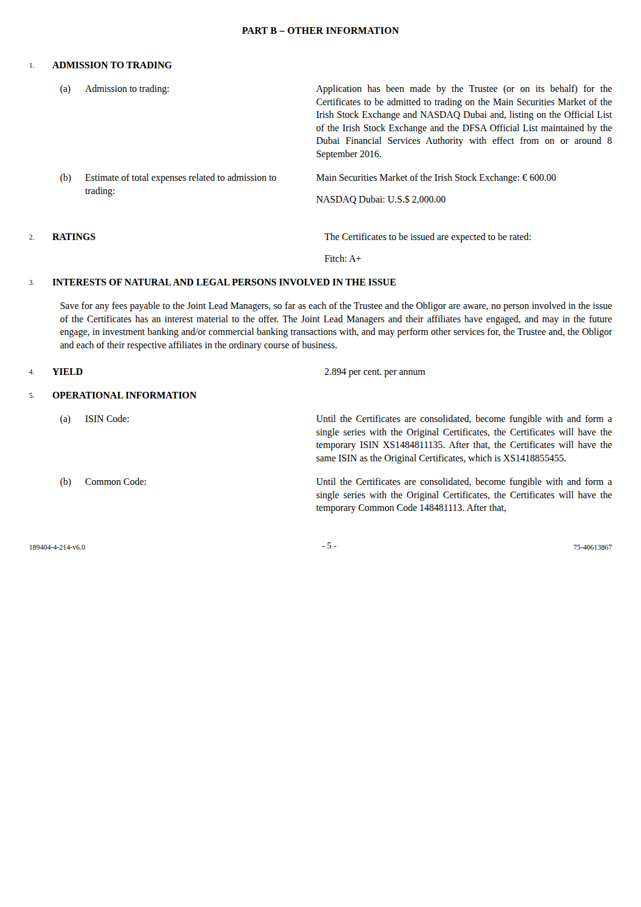PART B – OTHER INFORMATION
1.
Admission to Trading
(a) Admission to trading:
Application has been made by the Trustee (or on its behalf) for the Certificates to be admitted to trading on the Main Securities Market of the Irish Stock Exchange and NASDAQ Dubai and, listing on the Official List of the Irish Stock Exchange and the DFSA Official List maintained by the Dubai Financial Services Authority with effect from on or around 8 September 2016.
(b) Estimate of total expenses related to admission to trading:
Main Securities Market of the Irish Stock Exchange: € 600.00
NASDAQ Dubai: U.S.$ 2,000.00
2.
Ratings
The Certificates to be issued are expected to be rated:
Fitch: A+
3.
Interests of Natural and Legal Persons Involved in the Issue
Save for any fees payable to the Joint Lead Managers, so far as each of the Trustee and the Obligor are aware, no person involved in the issue of the Certificates has an interest material to the offer. The Joint Lead Managers and their affiliates have engaged, and may in the future engage, in investment banking and/or commercial banking transactions with, and may perform other services for, the Trustee and, the Obligor and each of their respective affiliates in the ordinary course of business.
4.
Yield
2.894 per cent. per annum
5.
Operational Information
(a) ISIN Code:
Until the Certificates are consolidated, become fungible with and form a single series with the Original Certificates, the Certificates will have the temporary ISIN XS1484811135. After that, the Certificates will have the same ISIN as the Original Certificates, which is XS1418855455.
(b) Common Code:
Until the Certificates are consolidated, become fungible with and form a single series with the Original Certificates, the Certificates will have the temporary Common Code 148481113. After that,
189404-4-214-v6.0
- 5 -
75-40613867